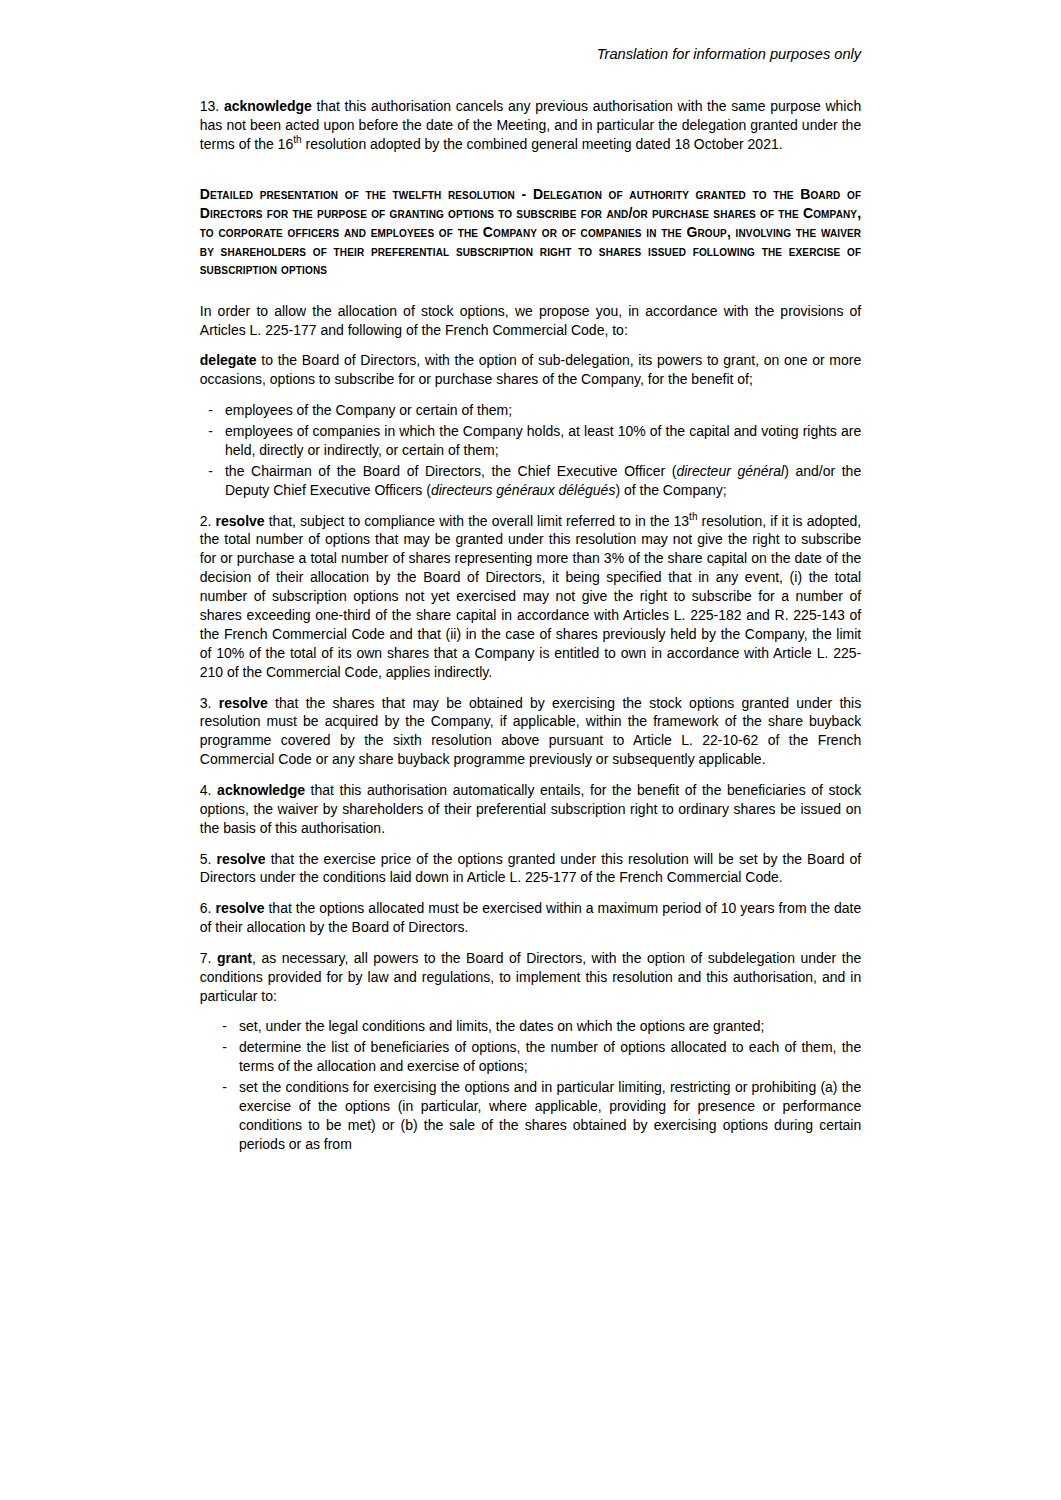Translation for information purposes only
13. acknowledge that this authorisation cancels any previous authorisation with the same purpose which has not been acted upon before the date of the Meeting, and in particular the delegation granted under the terms of the 16th resolution adopted by the combined general meeting dated 18 October 2021.
Detailed presentation of the twelfth resolution - Delegation of authority granted to the Board of Directors for the purpose of granting options to subscribe for and/or purchase shares of the Company, to corporate officers and employees of the Company or of companies in the Group, involving the waiver by shareholders of their preferential subscription right to shares issued following the exercise of subscription options
In order to allow the allocation of stock options, we propose you, in accordance with the provisions of Articles L. 225-177 and following of the French Commercial Code, to:
delegate to the Board of Directors, with the option of sub-delegation, its powers to grant, on one or more occasions, options to subscribe for or purchase shares of the Company, for the benefit of;
employees of the Company or certain of them;
employees of companies in which the Company holds, at least 10% of the capital and voting rights are held, directly or indirectly, or certain of them;
the Chairman of the Board of Directors, the Chief Executive Officer (directeur général) and/or the Deputy Chief Executive Officers (directeurs généraux délégués) of the Company;
2. resolve that, subject to compliance with the overall limit referred to in the 13th resolution, if it is adopted, the total number of options that may be granted under this resolution may not give the right to subscribe for or purchase a total number of shares representing more than 3% of the share capital on the date of the decision of their allocation by the Board of Directors, it being specified that in any event, (i) the total number of subscription options not yet exercised may not give the right to subscribe for a number of shares exceeding one-third of the share capital in accordance with Articles L. 225-182 and R. 225-143 of the French Commercial Code and that (ii) in the case of shares previously held by the Company, the limit of 10% of the total of its own shares that a Company is entitled to own in accordance with Article L. 225-210 of the Commercial Code, applies indirectly.
3. resolve that the shares that may be obtained by exercising the stock options granted under this resolution must be acquired by the Company, if applicable, within the framework of the share buyback programme covered by the sixth resolution above pursuant to Article L. 22-10-62 of the French Commercial Code or any share buyback programme previously or subsequently applicable.
4. acknowledge that this authorisation automatically entails, for the benefit of the beneficiaries of stock options, the waiver by shareholders of their preferential subscription right to ordinary shares be issued on the basis of this authorisation.
5. resolve that the exercise price of the options granted under this resolution will be set by the Board of Directors under the conditions laid down in Article L. 225-177 of the French Commercial Code.
6. resolve that the options allocated must be exercised within a maximum period of 10 years from the date of their allocation by the Board of Directors.
7. grant, as necessary, all powers to the Board of Directors, with the option of subdelegation under the conditions provided for by law and regulations, to implement this resolution and this authorisation, and in particular to:
set, under the legal conditions and limits, the dates on which the options are granted;
determine the list of beneficiaries of options, the number of options allocated to each of them, the terms of the allocation and exercise of options;
set the conditions for exercising the options and in particular limiting, restricting or prohibiting (a) the exercise of the options (in particular, where applicable, providing for presence or performance conditions to be met) or (b) the sale of the shares obtained by exercising options during certain periods or as from